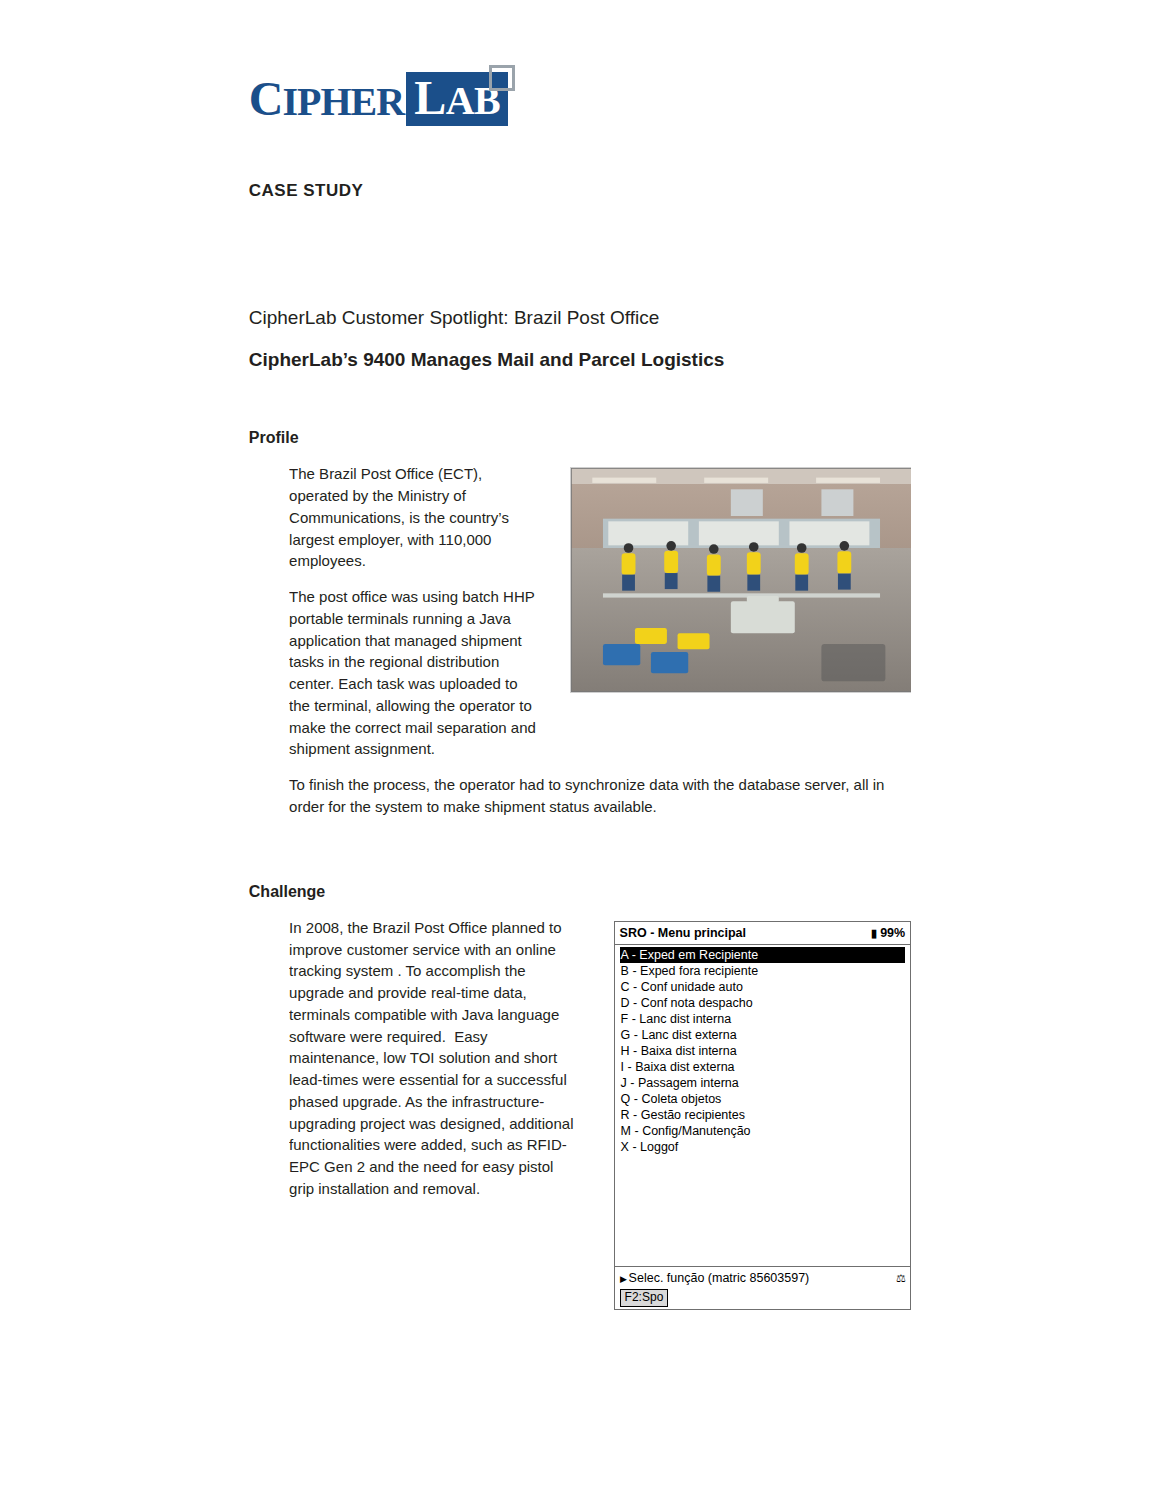CIPHER LAB
CASE STUDY
CipherLab Customer Spotlight: Brazil Post Office
CipherLab’s 9400 Manages Mail and Parcel Logistics
Profile
The Brazil Post Office (ECT), operated by the Ministry of Communications, is the country’s largest employer, with 110,000 employees.
The post office was using batch HHP portable terminals running a Java application that managed shipment tasks in the regional distribution center. Each task was uploaded to the terminal, allowing the operator to make the correct mail separation and shipment assignment.
To finish the process, the operator had to synchronize data with the database server, all in order for the system to make shipment status available.
Challenge
SRO - Menu principal 99%
A - Exped em Recipiente
B - Exped fora recipiente
C - Conf unidade auto
D - Conf nota despacho
F - Lanc dist interna
G - Lanc dist externa
H - Baixa dist interna
I - Baixa dist externa
J - Passagem interna
Q - Coleta objetos
R - Gestão recipientes
M - Config/Manutenção
X - Loggof
Selec. função (matric 85603597) ⚖
F2:Spo
In 2008, the Brazil Post Office planned to improve customer service with an online tracking system . To accomplish the upgrade and provide real-time data, terminals compatible with Java language software were required. Easy maintenance, low TOI solution and short lead-times were essential for a successful phased upgrade. As the infrastructure-upgrading project was designed, additional functionalities were added, such as RFID-EPC Gen 2 and the need for easy pistol grip installation and removal.